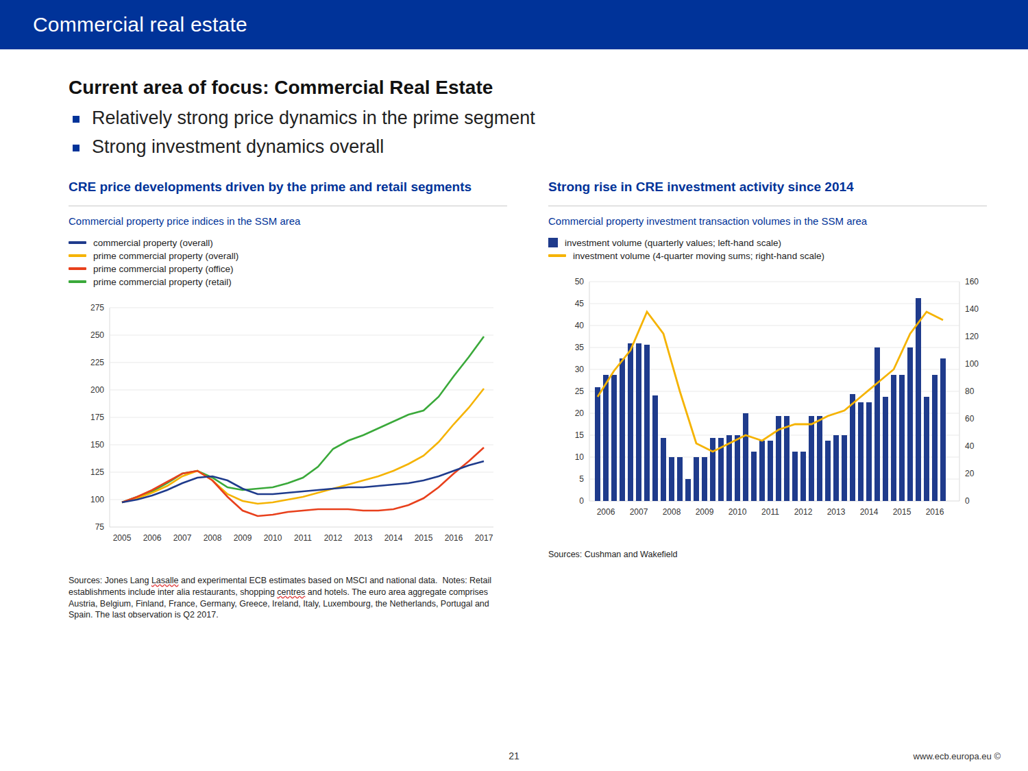Commercial real estate
Current area of focus: Commercial Real Estate
Relatively strong price dynamics in the prime segment
Strong investment dynamics overall
CRE price developments driven by the prime and retail segments
Commercial property price indices in the SSM area
commercial property (overall)
prime commercial property (overall)
prime commercial property (office)
prime commercial property (retail)
275 250 225 200 175 150 125 100 75 2005 2006 2007 2008 2009 2010 2011 2012 2013 2014 2015 2016 2017
Sources: Jones Lang Lasalle and experimental ECB estimates based on MSCI and national data. Notes: Retail establishments include inter alia restaurants, shopping centres and hotels. The euro area aggregate comprises Austria, Belgium, Finland, France, Germany, Greece, Ireland, Italy, Luxembourg, the Netherlands, Portugal and Spain. The last observation is Q2 2017.
Strong rise in CRE investment activity since 2014
Commercial property investment transaction volumes in the SSM area
investment volume (quarterly values; left-hand scale)
investment volume (4-quarter moving sums; right-hand scale)
50 45 40 35 30 25 20 15 10 5 0 160 140 120 100 80 60 40 20 0 2006 2007 2008 2009 2010 2011 2012 2013 2014 2015 2016
Sources: Cushman and Wakefield
21
www.ecb.europa.eu ©